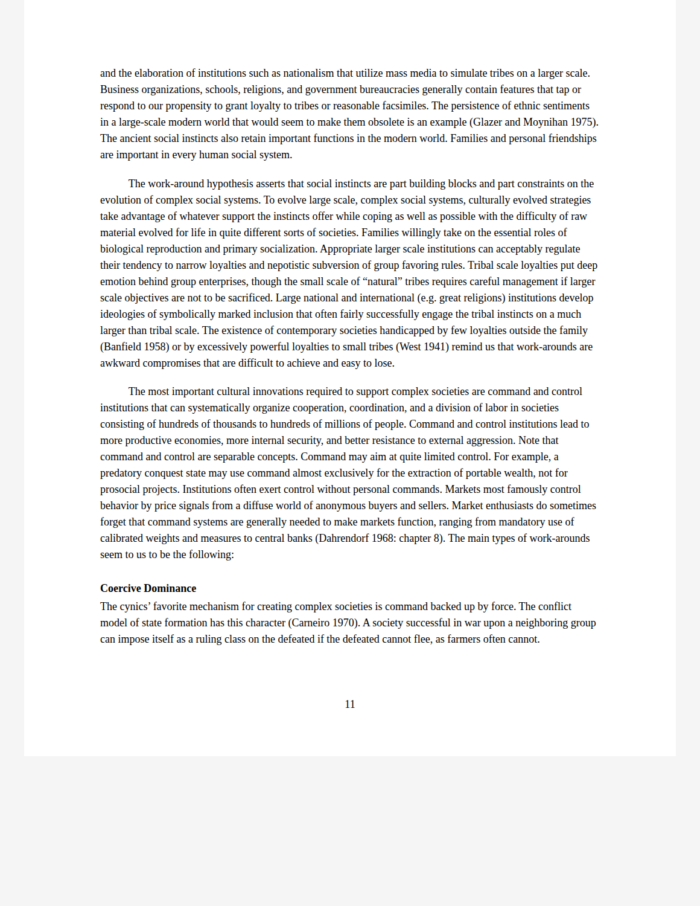and the elaboration of institutions such as nationalism that utilize mass media to simulate tribes on a larger scale. Business organizations, schools, religions, and government bureaucracies generally contain features that tap or respond to our propensity to grant loyalty to tribes or reasonable facsimiles. The persistence of ethnic sentiments in a large-scale modern world that would seem to make them obsolete is an example (Glazer and Moynihan 1975). The ancient social instincts also retain important functions in the modern world. Families and personal friendships are important in every human social system.
The work-around hypothesis asserts that social instincts are part building blocks and part constraints on the evolution of complex social systems. To evolve large scale, complex social systems, culturally evolved strategies take advantage of whatever support the instincts offer while coping as well as possible with the difficulty of raw material evolved for life in quite different sorts of societies. Families willingly take on the essential roles of biological reproduction and primary socialization. Appropriate larger scale institutions can acceptably regulate their tendency to narrow loyalties and nepotistic subversion of group favoring rules. Tribal scale loyalties put deep emotion behind group enterprises, though the small scale of “natural” tribes requires careful management if larger scale objectives are not to be sacrificed. Large national and international (e.g. great religions) institutions develop ideologies of symbolically marked inclusion that often fairly successfully engage the tribal instincts on a much larger than tribal scale. The existence of contemporary societies handicapped by few loyalties outside the family (Banfield 1958) or by excessively powerful loyalties to small tribes (West 1941) remind us that work-arounds are awkward compromises that are difficult to achieve and easy to lose.
The most important cultural innovations required to support complex societies are command and control institutions that can systematically organize cooperation, coordination, and a division of labor in societies consisting of hundreds of thousands to hundreds of millions of people. Command and control institutions lead to more productive economies, more internal security, and better resistance to external aggression. Note that command and control are separable concepts. Command may aim at quite limited control. For example, a predatory conquest state may use command almost exclusively for the extraction of portable wealth, not for prosocial projects. Institutions often exert control without personal commands. Markets most famously control behavior by price signals from a diffuse world of anonymous buyers and sellers. Market enthusiasts do sometimes forget that command systems are generally needed to make markets function, ranging from mandatory use of calibrated weights and measures to central banks (Dahrendorf 1968: chapter 8). The main types of work-arounds seem to us to be the following:
Coercive Dominance
The cynics’ favorite mechanism for creating complex societies is command backed up by force. The conflict model of state formation has this character (Carneiro 1970). A society successful in war upon a neighboring group can impose itself as a ruling class on the defeated if the defeated cannot flee, as farmers often cannot.
11